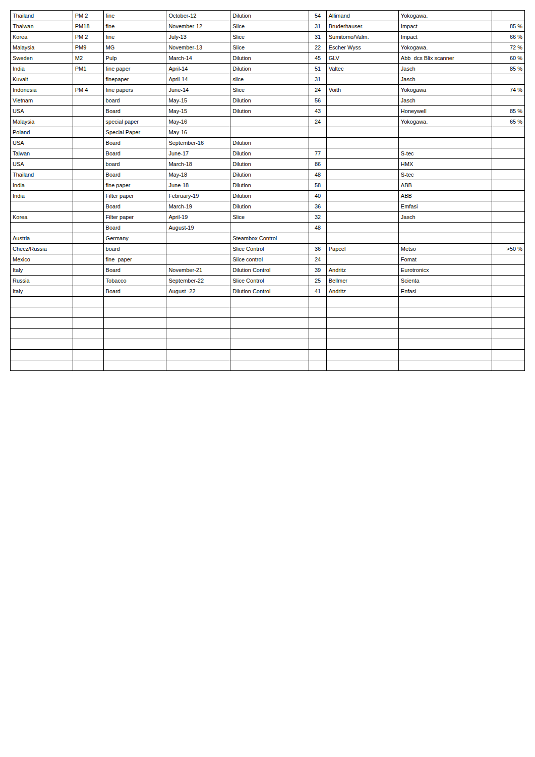| Thailand | PM 2 | fine | October-12 | Dilution | 54 | Allimand | Yokogawa. | |
| Thaiwan | PM18 | fine | November-12 | Slice | 31 | Bruderhauser. | Impact | 85 % |
| Korea | PM 2 | fine | July-13 | Slice | 31 | Sumitomo/Valm. | Impact | 66 % |
| Malaysia | PM9 | MG | November-13 | Slice | 22 | Escher Wyss | Yokogawa. | 72 % |
| Sweden | M2 | Pulp | March-14 | Dilution | 45 | GLV | Abb dcs Blix scanner | 60 % |
| India | PM1 | fine paper | April-14 | Dilution | 51 | Valtec | Jasch | 85 % |
| Kuvait | | finepaper | April-14 | slice | 31 | | Jasch | |
| Indonesia | PM 4 | fine papers | June-14 | Slice | 24 | Voith | Yokogawa | 74 % |
| Vietnam | | board | May-15 | Dilution | 56 | | Jasch | |
| USA | | Board | May-15 | Dilution | 43 | | Honeywell | 85 % |
| Malaysia | | special paper | May-16 | | 24 | | Yokogawa. | 65 % |
| Poland | | Special Paper | May-16 | | | | | |
| USA | | Board | September-16 | Dilution | | | | |
| Taiwan | | Board | June-17 | Dilution | 77 | | S-tec | |
| USA | | board | March-18 | Dilution | 86 | | HMX | |
| Thailand | | Board | May-18 | Dilution | 48 | | S-tec | |
| India | | fine paper | June-18 | Dilution | 58 | | ABB | |
| India | | Filter paper | February-19 | Dilution | 40 | | ABB | |
| | | Board | March-19 | Dilution | 36 | | Emfasi | |
| Korea | | Filter paper | April-19 | Slice | 32 | | Jasch | |
| | | Board | August-19 | | 48 | | | |
| Austria | | Germany | | Steambox Control | | | | |
| Checz/Russia | | board | | Slice Control | 36 | Papcel | Metso | >50 % |
| Mexico | | fine paper | | Slice control | 24 | | Fomat | |
| Italy | | Board | November-21 | Dilution Control | 39 | Andritz | Eurotronicx | |
| Russia | | Tobacco | September-22 | Slice Control | 25 | Bellmer | Scienta | |
| Italy | | Board | August -22 | Dilution Control | 41 | Andritz | Enfasi | |